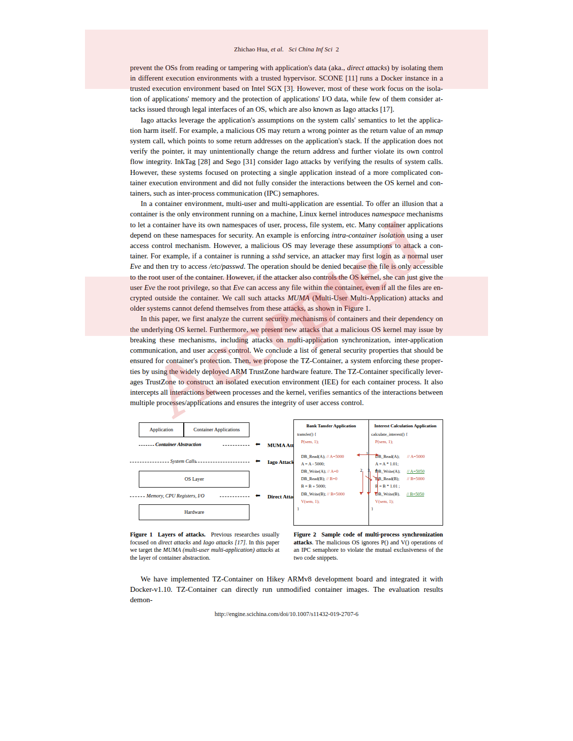Accepted
Zhichao Hua, et al. Sci China Inf Sci 2
prevent the OSs from reading or tampering with application's data (aka., direct attacks) by isolating them in different execution environments with a trusted hypervisor. SCONE [11] runs a Docker instance in a trusted execution environment based on Intel SGX [3]. However, most of these work focus on the isolation of applications' memory and the protection of applications' I/O data, while few of them consider attacks issued through legal interfaces of an OS, which are also known as Iago attacks [17].
Iago attacks leverage the application's assumptions on the system calls' semantics to let the application harm itself. For example, a malicious OS may return a wrong pointer as the return value of an mmap system call, which points to some return addresses on the application's stack. If the application does not verify the pointer, it may unintentionally change the return address and further violate its own control flow integrity. InkTag [28] and Sego [31] consider Iago attacks by verifying the results of system calls. However, these systems focused on protecting a single application instead of a more complicated container execution environment and did not fully consider the interactions between the OS kernel and containers, such as inter-process communication (IPC) semaphores.
In a container environment, multi-user and multi-application are essential. To offer an illusion that a container is the only environment running on a machine, Linux kernel introduces namespace mechanisms to let a container have its own namespaces of user, process, file system, etc. Many container applications depend on these namespaces for security. An example is enforcing intra-container isolation using a user access control mechanism. However, a malicious OS may leverage these assumptions to attack a container. For example, if a container is running a sshd service, an attacker may first login as a normal user Eve and then try to access /etc/passwd. The operation should be denied because the file is only accessible to the root user of the container. However, if the attacker also controls the OS kernel, she can just give the user Eve the root privilege, so that Eve can access any file within the container, even if all the files are encrypted outside the container. We call such attacks MUMA (Multi-User Multi-Application) attacks and older systems cannot defend themselves from these attacks, as shown in Figure 1.
In this paper, we first analyze the current security mechanisms of containers and their dependency on the underlying OS kernel. Furthermore, we present new attacks that a malicious OS kernel may issue by breaking these mechanisms, including attacks on multi-application synchronization, inter-application communication, and user access control. We conclude a list of general security properties that should be ensured for container's protection. Then, we propose the TZ-Container, a system enforcing these properties by using the widely deployed ARM TrustZone hardware feature. The TZ-Container specifically leverages TrustZone to construct an isolated execution environment (IEE) for each container process. It also intercepts all interactions between processes and the kernel, verifies semantics of the interactions between multiple processes/applications and ensures the integrity of user access control.
Application
Container Applications
Container Abstraction
⬅
MUMA Attacks
System Calls
⬅
Iago Attacks
OS Layer
Memory, CPU Registers, I/O
⬅
Direct Attacks
Hardware
Figure 1 Layers of attacks. Previous researches usually focused on direct attacks and Iago attacks [17]. In this paper we target the MUMA (multi-user multi-application) attacks at the layer of container abstraction.
Bank Tansfer Application
transfer() {
P(sem, 1);
DB_Read(A); // A=5000
A = A - 5000;
DB_Write(A); // A=0
DB_Read(B); // B=0
B = B + 5000;
DB_Write(B); // B=5000
V(sem, 1);
}
Interest Calculation Application
calculate_interest() {
P(sem, 1);
DB_Read(A); // A=5000
A = A * 1.01;
DB_Write(A); // A=5050
DB_Read(B); // B=5000
B = B * 1.01 ;
DB_Write(B). // B=5050
V(sem, 1);
}
1
▸
◂
2
3
4
▾
▾
▾
⟶
⟶
Figure 2 Sample code of multi-process synchronization attacks. The malicious OS ignores P() and V() operations of an IPC semaphore to violate the mutual exclusiveness of the two code snippets.
We have implemented TZ-Container on Hikey ARMv8 development board and integrated it with Docker-v1.10. TZ-Container can directly run unmodified container images. The evaluation results demon-
http://engine.scichina.com/doi/10.1007/s11432-019-2707-6